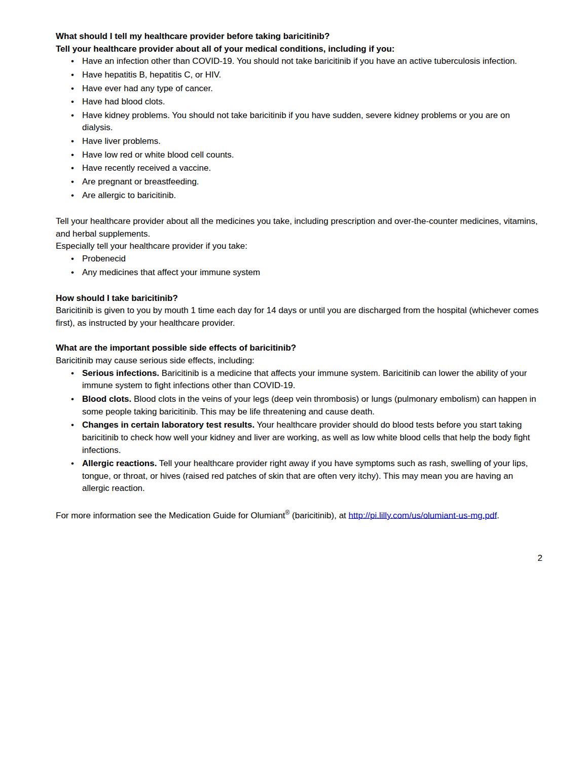What should I tell my healthcare provider before taking baricitinib?
Tell your healthcare provider about all of your medical conditions, including if you:
Have an infection other than COVID-19. You should not take baricitinib if you have an active tuberculosis infection.
Have hepatitis B, hepatitis C, or HIV.
Have ever had any type of cancer.
Have had blood clots.
Have kidney problems. You should not take baricitinib if you have sudden, severe kidney problems or you are on dialysis.
Have liver problems.
Have low red or white blood cell counts.
Have recently received a vaccine.
Are pregnant or breastfeeding.
Are allergic to baricitinib.
Tell your healthcare provider about all the medicines you take, including prescription and over-the-counter medicines, vitamins, and herbal supplements.
Especially tell your healthcare provider if you take:
Probenecid
Any medicines that affect your immune system
How should I take baricitinib?
Baricitinib is given to you by mouth 1 time each day for 14 days or until you are discharged from the hospital (whichever comes first), as instructed by your healthcare provider.
What are the important possible side effects of baricitinib?
Baricitinib may cause serious side effects, including:
Serious infections. Baricitinib is a medicine that affects your immune system. Baricitinib can lower the ability of your immune system to fight infections other than COVID-19.
Blood clots. Blood clots in the veins of your legs (deep vein thrombosis) or lungs (pulmonary embolism) can happen in some people taking baricitinib. This may be life threatening and cause death.
Changes in certain laboratory test results. Your healthcare provider should do blood tests before you start taking baricitinib to check how well your kidney and liver are working, as well as low white blood cells that help the body fight infections.
Allergic reactions. Tell your healthcare provider right away if you have symptoms such as rash, swelling of your lips, tongue, or throat, or hives (raised red patches of skin that are often very itchy). This may mean you are having an allergic reaction.
For more information see the Medication Guide for Olumiant® (baricitinib), at http://pi.lilly.com/us/olumiant-us-mg.pdf.
2